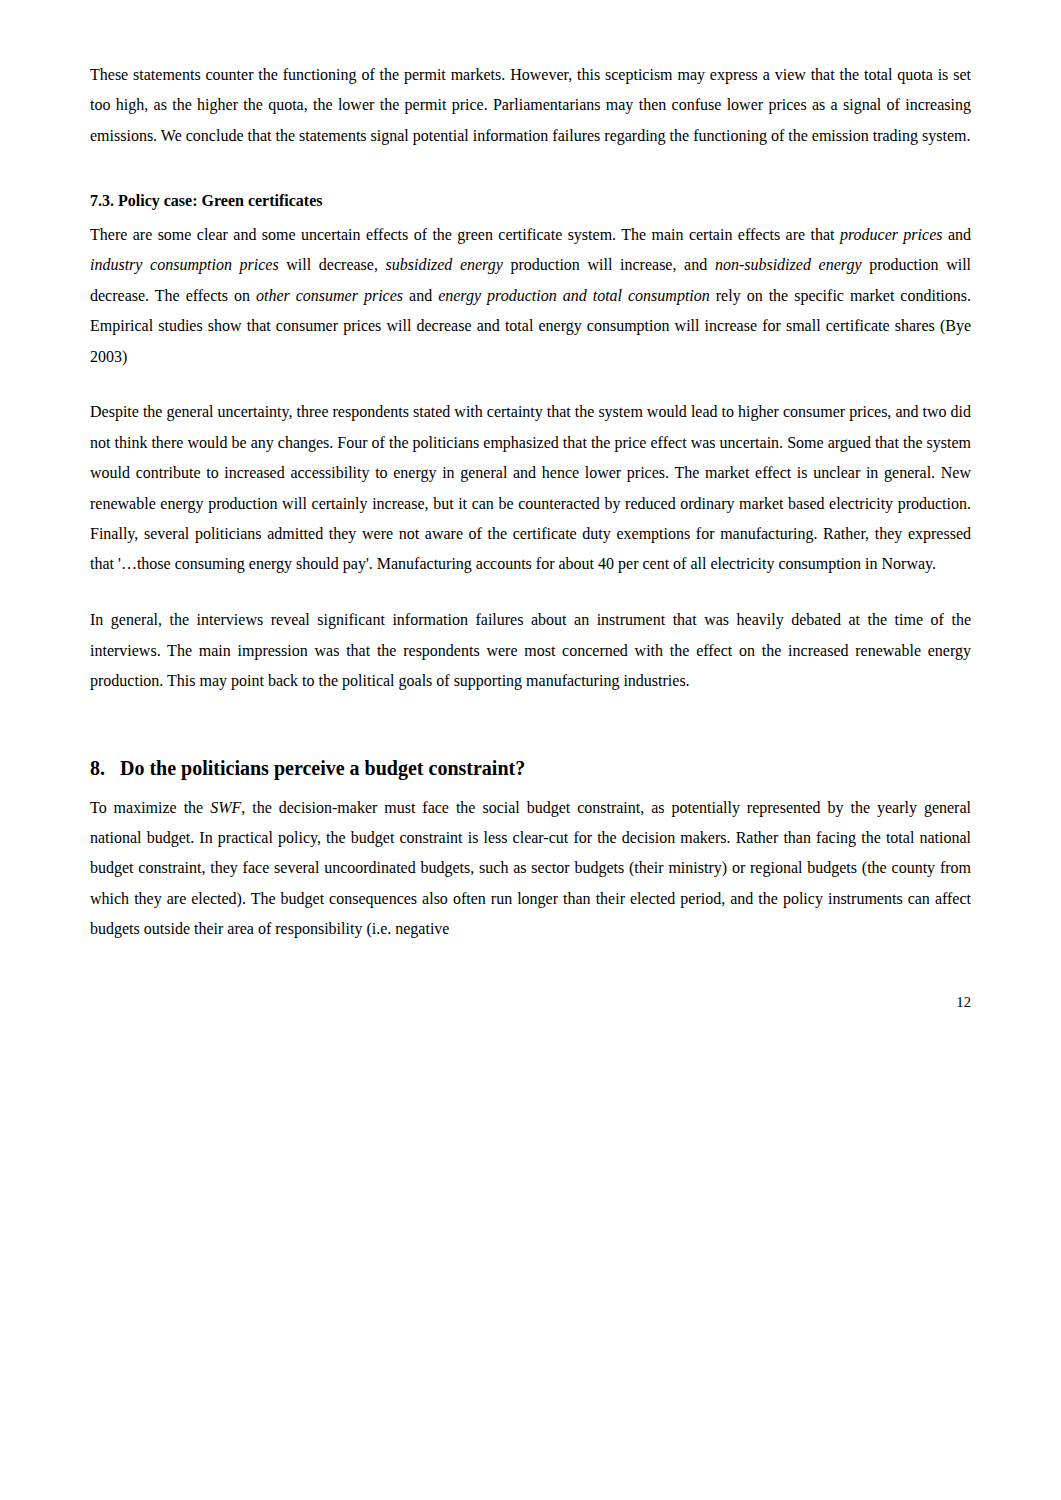These statements counter the functioning of the permit markets. However, this scepticism may express a view that the total quota is set too high, as the higher the quota, the lower the permit price. Parliamentarians may then confuse lower prices as a signal of increasing emissions. We conclude that the statements signal potential information failures regarding the functioning of the emission trading system.
7.3. Policy case: Green certificates
There are some clear and some uncertain effects of the green certificate system. The main certain effects are that producer prices and industry consumption prices will decrease, subsidized energy production will increase, and non-subsidized energy production will decrease. The effects on other consumer prices and energy production and total consumption rely on the specific market conditions. Empirical studies show that consumer prices will decrease and total energy consumption will increase for small certificate shares (Bye 2003)
Despite the general uncertainty, three respondents stated with certainty that the system would lead to higher consumer prices, and two did not think there would be any changes. Four of the politicians emphasized that the price effect was uncertain. Some argued that the system would contribute to increased accessibility to energy in general and hence lower prices. The market effect is unclear in general. New renewable energy production will certainly increase, but it can be counteracted by reduced ordinary market based electricity production. Finally, several politicians admitted they were not aware of the certificate duty exemptions for manufacturing. Rather, they expressed that '…those consuming energy should pay'. Manufacturing accounts for about 40 per cent of all electricity consumption in Norway.
In general, the interviews reveal significant information failures about an instrument that was heavily debated at the time of the interviews. The main impression was that the respondents were most concerned with the effect on the increased renewable energy production. This may point back to the political goals of supporting manufacturing industries.
8. Do the politicians perceive a budget constraint?
To maximize the SWF, the decision-maker must face the social budget constraint, as potentially represented by the yearly general national budget. In practical policy, the budget constraint is less clear-cut for the decision makers. Rather than facing the total national budget constraint, they face several uncoordinated budgets, such as sector budgets (their ministry) or regional budgets (the county from which they are elected). The budget consequences also often run longer than their elected period, and the policy instruments can affect budgets outside their area of responsibility (i.e. negative
12